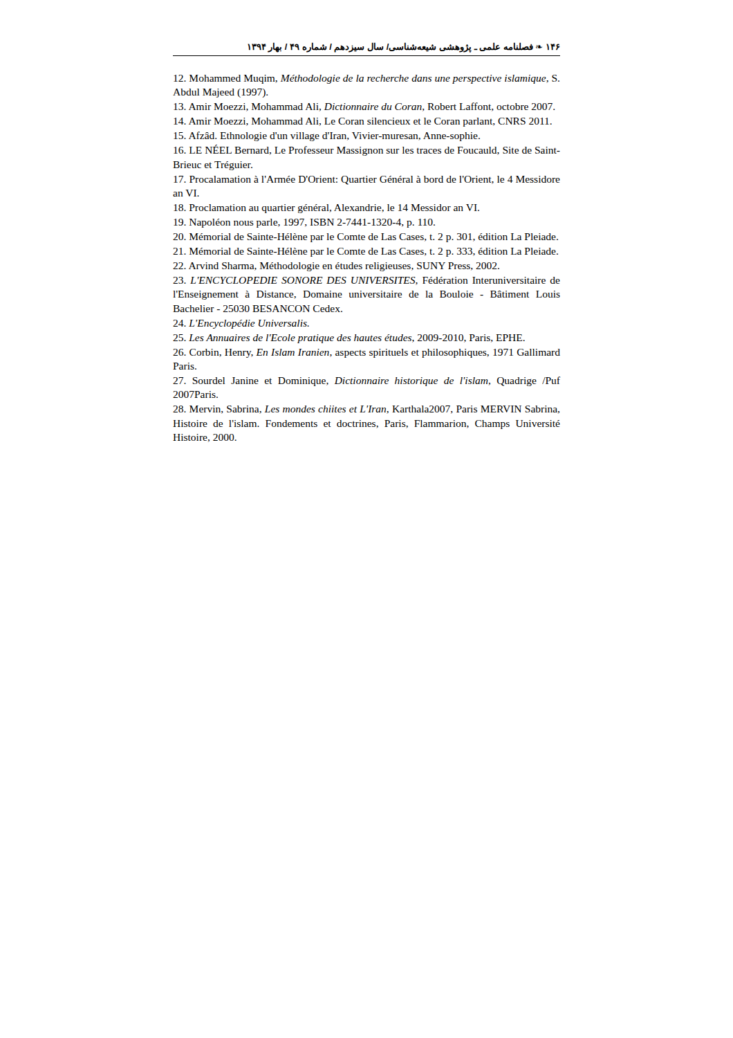۱۴۶ ❧ فصلنامه علمی ـ پژوهشی شیعه‌شناسی/ سال سیزدهم / شماره ۴۹ / بهار ۱۳۹۴
12. Mohammed Muqim, Méthodologie de la recherche dans une perspective islamique, S. Abdul Majeed (1997).
13. Amir Moezzi, Mohammad Ali, Dictionnaire du Coran, Robert Laffont, octobre 2007.
14. Amir Moezzi, Mohammad Ali, Le Coran silencieux et le Coran parlant, CNRS 2011.
15. Afzâd. Ethnologie d'un village d'Iran, Vivier-muresan, Anne-sophie.
16. LE NÉEL Bernard, Le Professeur Massignon sur les traces de Foucauld, Site de Saint-Brieuc et Tréguier.
17. Procalamation à l'Armée D'Orient: Quartier Général à bord de l'Orient, le 4 Messidore an VI.
18. Proclamation au quartier général, Alexandrie, le 14 Messidor an VI.
19. Napoléon nous parle, 1997, ISBN 2-7441-1320-4, p. 110.
20. Mémorial de Sainte-Hélène par le Comte de Las Cases, t. 2 p. 301, édition La Pleiade.
21. Mémorial de Sainte-Hélène par le Comte de Las Cases, t. 2 p. 333, édition La Pleiade.
22. Arvind Sharma, Méthodologie en études religieuses, SUNY Press, 2002.
23. L'ENCYCLOPEDIE SONORE DES UNIVERSITES, Fédération Interuniversitaire de l'Enseignement à Distance, Domaine universitaire de la Bouloie - Bâtiment Louis Bachelier - 25030 BESANCON Cedex.
24. L'Encyclopédie Universalis.
25. Les Annuaires de l'Ecole pratique des hautes études, 2009-2010, Paris, EPHE.
26. Corbin, Henry, En Islam Iranien, aspects spirituels et philosophiques, 1971 Gallimard Paris.
27. Sourdel Janine et Dominique, Dictionnaire historique de l'islam, Quadrige /Puf 2007Paris.
28. Mervin, Sabrina, Les mondes chiites et L'Iran, Karthala2007, Paris MERVIN Sabrina, Histoire de l'islam. Fondements et doctrines, Paris, Flammarion, Champs Université Histoire, 2000.